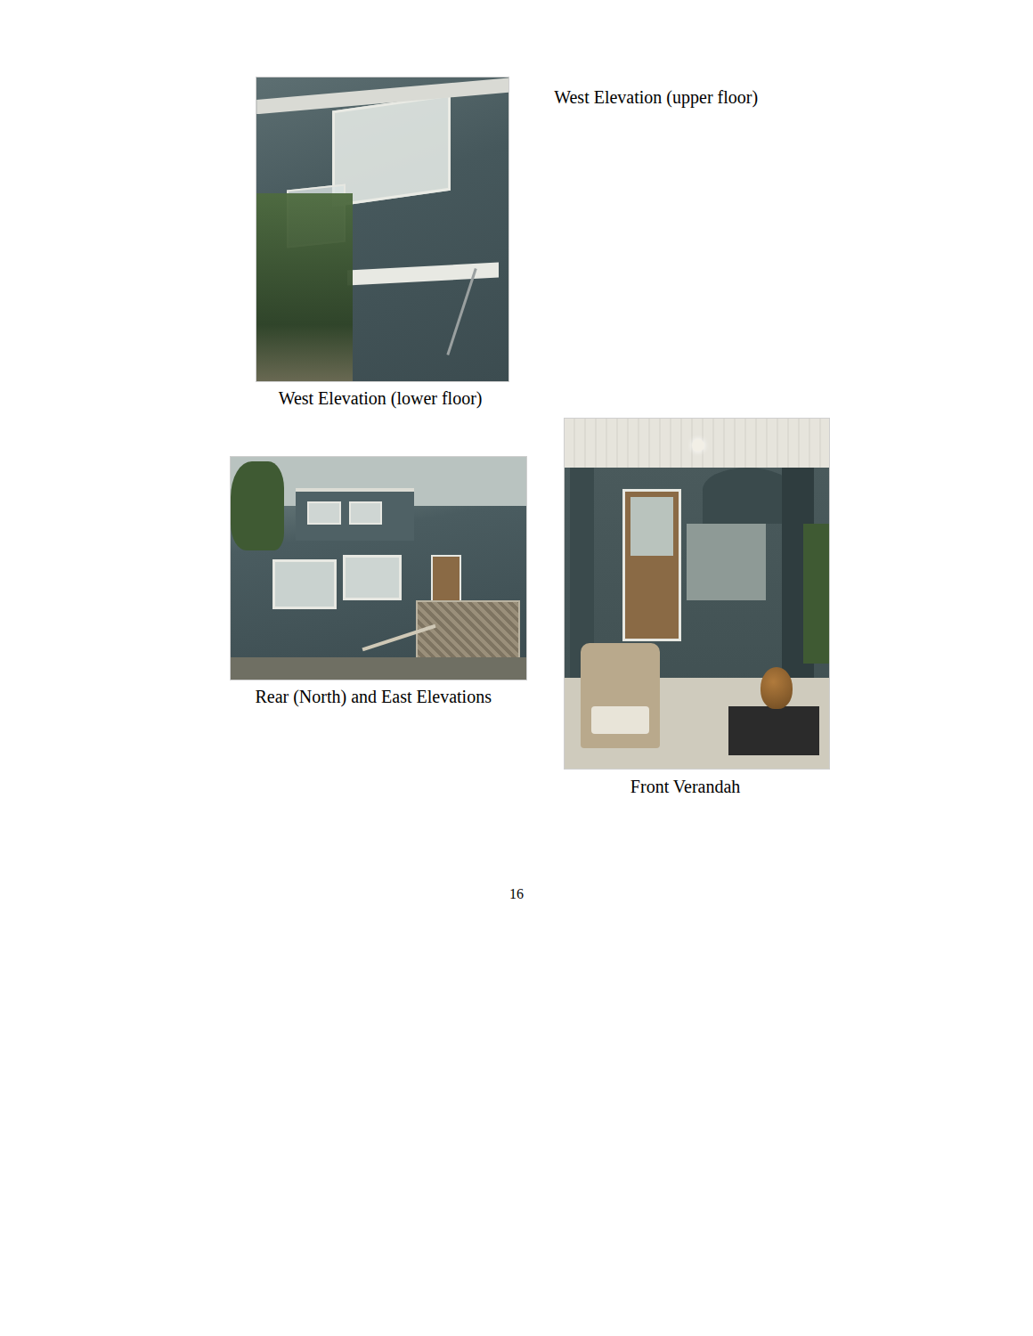West Elevation (lower floor)
West Elevation (upper floor)
Rear (North) and East Elevations
Front Verandah
16